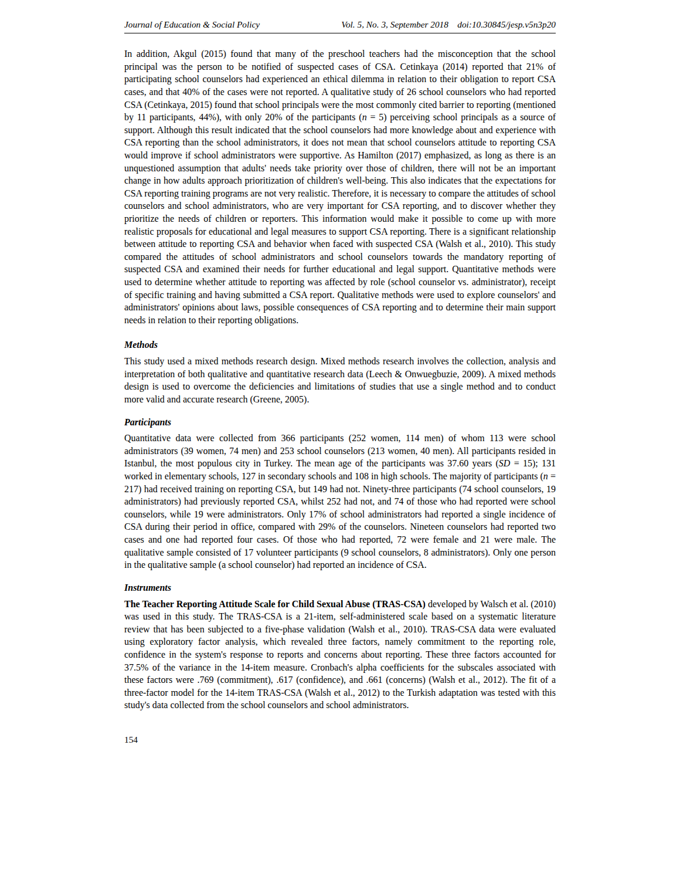Journal of Education & Social Policy Vol. 5, No. 3, September 2018 doi:10.30845/jesp.v5n3p20
In addition, Akgul (2015) found that many of the preschool teachers had the misconception that the school principal was the person to be notified of suspected cases of CSA. Cetinkaya (2014) reported that 21% of participating school counselors had experienced an ethical dilemma in relation to their obligation to report CSA cases, and that 40% of the cases were not reported. A qualitative study of 26 school counselors who had reported CSA (Cetinkaya, 2015) found that school principals were the most commonly cited barrier to reporting (mentioned by 11 participants, 44%), with only 20% of the participants (n = 5) perceiving school principals as a source of support. Although this result indicated that the school counselors had more knowledge about and experience with CSA reporting than the school administrators, it does not mean that school counselors attitude to reporting CSA would improve if school administrators were supportive. As Hamilton (2017) emphasized, as long as there is an unquestioned assumption that adults' needs take priority over those of children, there will not be an important change in how adults approach prioritization of children's well-being. This also indicates that the expectations for CSA reporting training programs are not very realistic. Therefore, it is necessary to compare the attitudes of school counselors and school administrators, who are very important for CSA reporting, and to discover whether they prioritize the needs of children or reporters. This information would make it possible to come up with more realistic proposals for educational and legal measures to support CSA reporting. There is a significant relationship between attitude to reporting CSA and behavior when faced with suspected CSA (Walsh et al., 2010). This study compared the attitudes of school administrators and school counselors towards the mandatory reporting of suspected CSA and examined their needs for further educational and legal support. Quantitative methods were used to determine whether attitude to reporting was affected by role (school counselor vs. administrator), receipt of specific training and having submitted a CSA report. Qualitative methods were used to explore counselors' and administrators' opinions about laws, possible consequences of CSA reporting and to determine their main support needs in relation to their reporting obligations.
Methods
This study used a mixed methods research design. Mixed methods research involves the collection, analysis and interpretation of both qualitative and quantitative research data (Leech & Onwuegbuzie, 2009). A mixed methods design is used to overcome the deficiencies and limitations of studies that use a single method and to conduct more valid and accurate research (Greene, 2005).
Participants
Quantitative data were collected from 366 participants (252 women, 114 men) of whom 113 were school administrators (39 women, 74 men) and 253 school counselors (213 women, 40 men). All participants resided in Istanbul, the most populous city in Turkey. The mean age of the participants was 37.60 years (SD = 15); 131 worked in elementary schools, 127 in secondary schools and 108 in high schools. The majority of participants (n = 217) had received training on reporting CSA, but 149 had not. Ninety-three participants (74 school counselors, 19 administrators) had previously reported CSA, whilst 252 had not, and 74 of those who had reported were school counselors, while 19 were administrators. Only 17% of school administrators had reported a single incidence of CSA during their period in office, compared with 29% of the counselors. Nineteen counselors had reported two cases and one had reported four cases. Of those who had reported, 72 were female and 21 were male. The qualitative sample consisted of 17 volunteer participants (9 school counselors, 8 administrators). Only one person in the qualitative sample (a school counselor) had reported an incidence of CSA.
Instruments
The Teacher Reporting Attitude Scale for Child Sexual Abuse (TRAS-CSA) developed by Walsch et al. (2010) was used in this study. The TRAS-CSA is a 21-item, self-administered scale based on a systematic literature review that has been subjected to a five-phase validation (Walsh et al., 2010). TRAS-CSA data were evaluated using exploratory factor analysis, which revealed three factors, namely commitment to the reporting role, confidence in the system's response to reports and concerns about reporting. These three factors accounted for 37.5% of the variance in the 14-item measure. Cronbach's alpha coefficients for the subscales associated with these factors were .769 (commitment), .617 (confidence), and .661 (concerns) (Walsh et al., 2012). The fit of a three-factor model for the 14-item TRAS-CSA (Walsh et al., 2012) to the Turkish adaptation was tested with this study's data collected from the school counselors and school administrators.
154